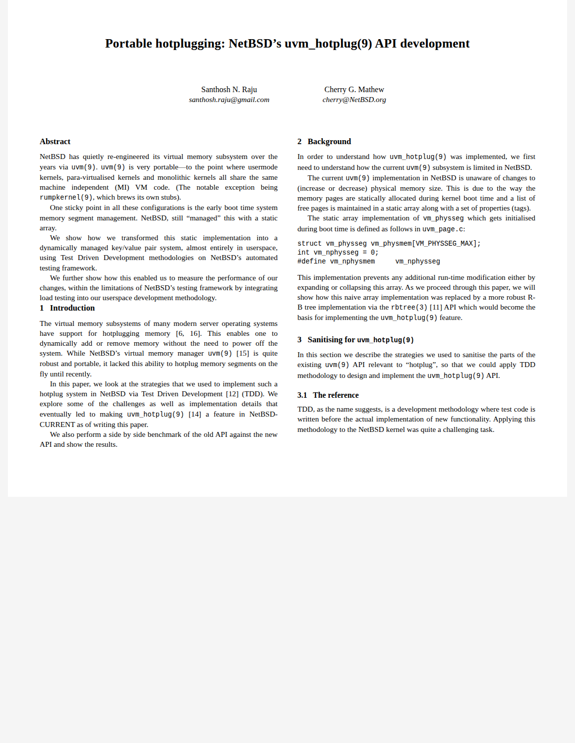Portable hotplugging: NetBSD’s uvm_hotplug(9) API development
Santhosh N. Raju
santhosh.raju@gmail.com
Cherry G. Mathew
cherry@NetBSD.org
Abstract
NetBSD has quietly re-engineered its virtual memory subsystem over the years via uvm(9). uvm(9) is very portable—to the point where usermode kernels, para-virtualised kernels and monolithic kernels all share the same machine independent (MI) VM code. (The notable exception being rumpkernel(9), which brews its own stubs).
One sticky point in all these configurations is the early boot time system memory segment management. NetBSD, still “managed” this with a static array.
We show how we transformed this static implementation into a dynamically managed key/value pair system, almost entirely in userspace, using Test Driven Development methodologies on NetBSD’s automated testing framework.
We further show how this enabled us to measure the performance of our changes, within the limitations of NetBSD’s testing framework by integrating load testing into our userspace development methodology.
1 Introduction
The virtual memory subsystems of many modern server operating systems have support for hotplugging memory [6, 16]. This enables one to dynamically add or remove memory without the need to power off the system. While NetBSD’s virtual memory manager uvm(9) [15] is quite robust and portable, it lacked this ability to hotplug memory segments on the fly until recently.
In this paper, we look at the strategies that we used to implement such a hotplug system in NetBSD via Test Driven Development [12] (TDD). We explore some of the challenges as well as implementation details that eventually led to making uvm_hotplug(9) [14] a feature in NetBSD-CURRENT as of writing this paper.
We also perform a side by side benchmark of the old API against the new API and show the results.
2 Background
In order to understand how uvm_hotplug(9) was implemented, we first need to understand how the current uvm(9) subsystem is limited in NetBSD.
The current uvm(9) implementation in NetBSD is unaware of changes to (increase or decrease) physical memory size. This is due to the way the memory pages are statically allocated during kernel boot time and a list of free pages is maintained in a static array along with a set of properties (tags).
The static array implementation of vm_physseg which gets initialised during boot time is defined as follows in uvm_page.c:
struct vm_physseg vm_physmem[VM_PHYSSEG_MAX];
int vm_nphysseg = 0;
#define vm_nphysmem     vm_nphysseg
This implementation prevents any additional run-time modification either by expanding or collapsing this array. As we proceed through this paper, we will show how this naive array implementation was replaced by a more robust R-B tree implementation via the rbtree(3) [11] API which would become the basis for implementing the uvm_hotplug(9) feature.
3 Sanitising for uvm_hotplug(9)
In this section we describe the strategies we used to sanitise the parts of the existing uvm(9) API relevant to “hotplug”, so that we could apply TDD methodology to design and implement the uvm_hotplug(9) API.
3.1 The reference
TDD, as the name suggests, is a development methodology where test code is written before the actual implementation of new functionality. Applying this methodology to the NetBSD kernel was quite a challenging task.